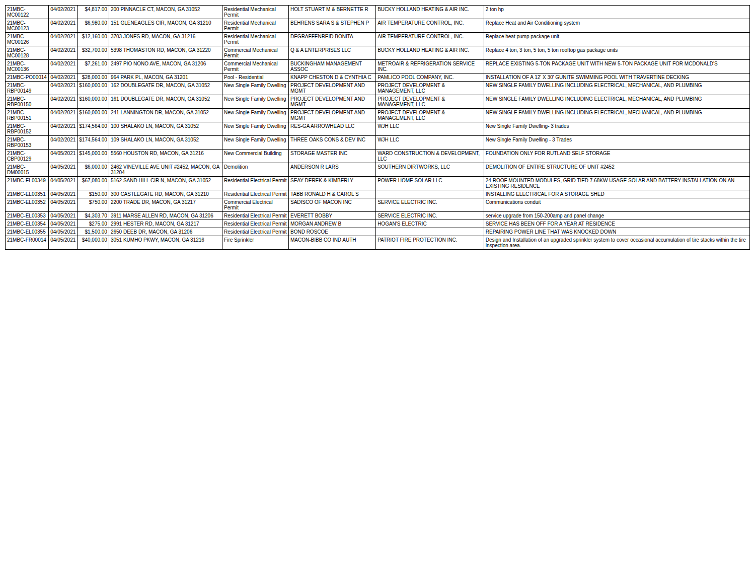| 21MBC-MC00122 | 04/02/2021 | $4,817.00 | 200 PINNACLE CT, MACON, GA 31052 | Residential Mechanical Permit | HOLT STUART M & BERNETTE R | BUCKY HOLLAND HEATING & AIR INC. | 2 ton hp |
| 21MBC-MC00123 | 04/02/2021 | $6,980.00 | 151 GLENEAGLES CIR, MACON, GA 31210 | Residential Mechanical Permit | BEHRENS SARA S & STEPHEN P | AIR TEMPERATURE CONTROL, INC. | Replace Heat and Air Conditioning system |
| 21MBC-MC00126 | 04/02/2021 | $12,160.00 | 3703 JONES RD, MACON, GA 31216 | Residential Mechanical Permit | DEGRAFFENREID BONITA | AIR TEMPERATURE CONTROL, INC. | Replace heat pump package unit. |
| 21MBC-MC00128 | 04/02/2021 | $32,700.00 | 5398 THOMASTON RD, MACON, GA 31220 | Commercial Mechanical Permit | Q & A ENTERPRISES LLC | BUCKY HOLLAND HEATING & AIR INC. | Replace 4 ton, 3 ton, 5 ton, 5 ton rooftop gas package units |
| 21MBC-MC00136 | 04/02/2021 | $7,261.00 | 2497 PIO NONO AVE, MACON, GA 31206 | Commercial Mechanical Permit | BUCKINGHAM MANAGEMENT ASSOC | METROAIR & REFRIGERATION SERVICE INC. | REPLACE EXISTING 5-TON PACKAGE UNIT WITH NEW 5-TON PACKAGE UNIT FOR MCDONALD'S |
| 21MBC-PO00014 | 04/02/2021 | $28,000.00 | 964 PARK PL, MACON, GA 31201 | Pool - Residential | KNAPP CHESTON D & CYNTHIA C | PAMLICO POOL COMPANY, INC. | INSTALLATION OF A 12' X 30' GUNITE SWIMMING POOL WITH TRAVERTINE DECKING |
| 21MBC-RBP00149 | 04/02/2021 | $160,000.00 | 162 DOUBLEGATE DR, MACON, GA 31052 | New Single Family Dwelling | PROJECT DEVELOPMENT AND MGMT | PROJECT DEVELOPMENT & MANAGEMENT, LLC | NEW SINGLE FAMILY DWELLING INCLUDING ELECTRICAL, MECHANICAL, AND PLUMBING |
| 21MBC-RBP00150 | 04/02/2021 | $160,000.00 | 161 DOUBLEGATE DR, MACON, GA 31052 | New Single Family Dwelling | PROJECT DEVELOPMENT AND MGMT | PROJECT DEVELOPMENT & MANAGEMENT, LLC | NEW SINGLE FAMILY DWELLING INCLUDING ELECTRICAL, MECHANICAL, AND PLUMBING |
| 21MBC-RBP00151 | 04/02/2021 | $160,000.00 | 241 LANNINGTON DR, MACON, GA 31052 | New Single Family Dwelling | PROJECT DEVELOPMENT AND MGMT | PROJECT DEVELOPMENT & MANAGEMENT, LLC | NEW SINGLE FAMILY DWELLING INCLUDING ELECTRICAL, MECHANICAL, AND PLUMBING |
| 21MBC-RBP00152 | 04/02/2021 | $174,564.00 | 100 SHALAKO LN, MACON, GA 31052 | New Single Family Dwelling | RES-GA ARROWHEAD LLC | WJH LLC | New Single Family Dwelling- 3 trades |
| 21MBC-RBP00153 | 04/02/2021 | $174,564.00 | 109 SHALAKO LN, MACON, GA 31052 | New Single Family Dwelling | THREE OAKS CONS & DEV INC | WJH LLC | New Single Family Dwelling - 3 Trades |
| 21MBC-CBP00129 | 04/05/2021 | $145,000.00 | 5560 HOUSTON RD, MACON, GA 31216 | New Commercial Building | STORAGE MASTER INC | WARD CONSTRUCTION & DEVELOPMENT, LLC | FOUNDATION ONLY FOR RUTLAND SELF STORAGE |
| 21MBC-DM00015 | 04/05/2021 | $6,000.00 | 2462 VINEVILLE AVE UNIT #2452, MACON, GA 31204 | Demolition | ANDERSON R LARS | SOUTHERN DIRTWORKS, LLC | DEMOLITION OF ENTIRE STRUCTURE OF UNIT #2452 |
| 21MBC-EL00349 | 04/05/2021 | $67,080.00 | 5162 SAND HILL CIR N, MACON, GA 31052 | Residential Electrical Permit | SEAY DEREK & KIMBERLY | POWER HOME SOLAR LLC | 24 ROOF MOUNTED MODULES, GRID TIED 7.68KW USAGE SOLAR AND BATTERY INSTALLATION ON AN EXISTING RESIDENCE |
| 21MBC-EL00351 | 04/05/2021 | $150.00 | 300 CASTLEGATE RD, MACON, GA 31210 | Residential Electrical Permit | TABB RONALD H & CAROL S | | INSTALLING ELECTRICAL FOR A STORAGE SHED |
| 21MBC-EL00352 | 04/05/2021 | $750.00 | 2200 TRADE DR, MACON, GA 31217 | Commercial Electrical Permit | SADISCO OF MACON INC | SERVICE ELECTRIC INC. | Communications conduit |
| 21MBC-EL00353 | 04/05/2021 | $4,303.70 | 3911 MARSE ALLEN RD, MACON, GA 31206 | Residential Electrical Permit | EVERETT BOBBY | SERVICE ELECTRIC INC. | service upgrade from 150-200amp and panel change |
| 21MBC-EL00354 | 04/05/2021 | $275.00 | 2991 HESTER RD, MACON, GA 31217 | Residential Electrical Permit | MORGAN ANDREW B | HOGAN'S ELECTRIC | SERVICE HAS BEEN OFF FOR A YEAR AT RESIDENCE |
| 21MBC-EL00355 | 04/05/2021 | $1,500.00 | 2650 DEEB DR, MACON, GA 31206 | Residential Electrical Permit | BOND ROSCOE | | REPAIRING POWER LINE THAT WAS KNOCKED DOWN |
| 21MBC-FR00014 | 04/05/2021 | $40,000.00 | 3051 KUMHO PKWY, MACON, GA 31216 | Fire Sprinkler | MACON-BIBB CO IND AUTH | PATRIOT FIRE PROTECTION INC. | Design and Installation of an upgraded sprinkler system to cover occasional accumulation of tire stacks within the tire inspection area. |